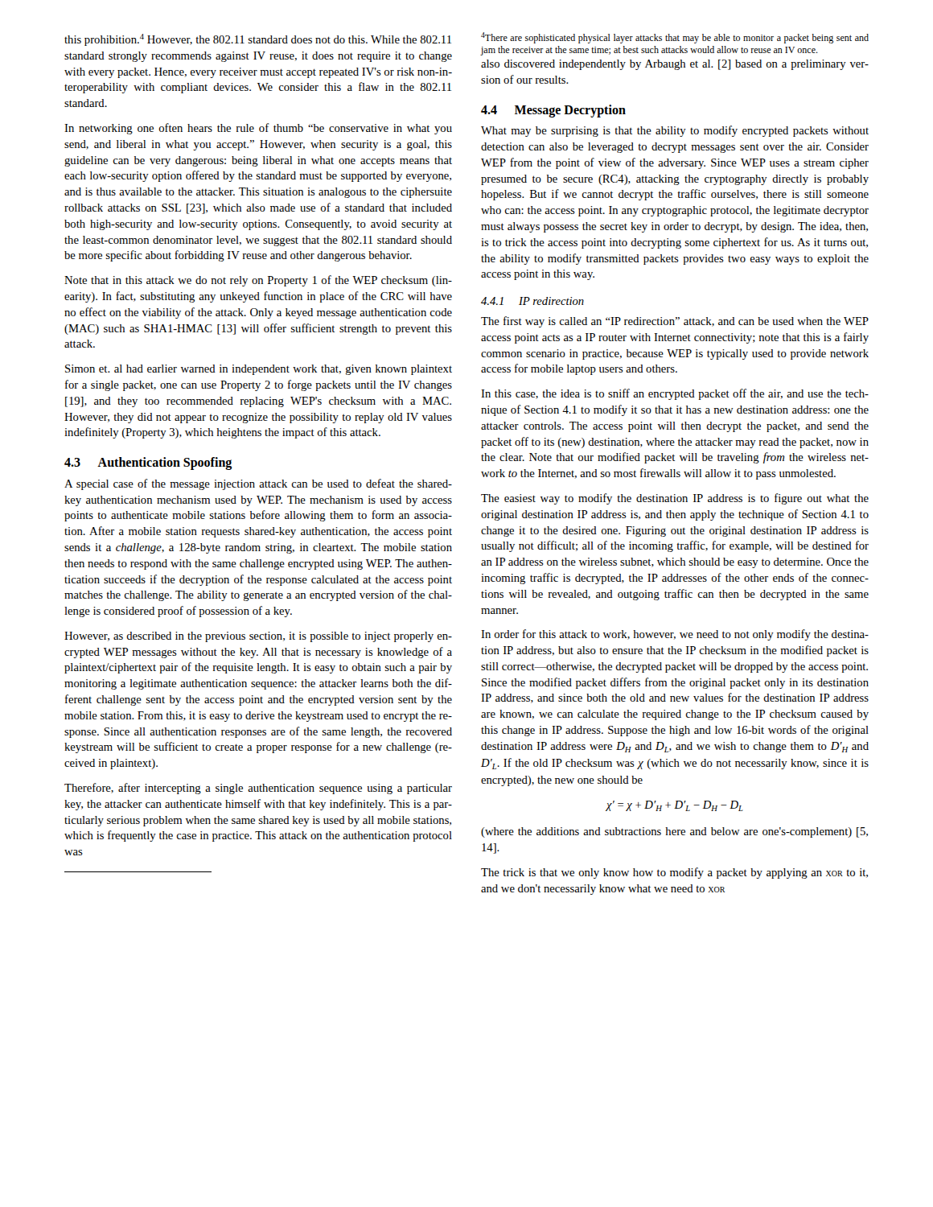this prohibition.4 However, the 802.11 standard does not do this. While the 802.11 standard strongly recommends against IV reuse, it does not require it to change with every packet. Hence, every receiver must accept repeated IV's or risk non-interoperability with compliant devices. We consider this a flaw in the 802.11 standard.
In networking one often hears the rule of thumb “be conservative in what you send, and liberal in what you accept.” However, when security is a goal, this guideline can be very dangerous: being liberal in what one accepts means that each low-security option offered by the standard must be supported by everyone, and is thus available to the attacker. This situation is analogous to the ciphersuite rollback attacks on SSL [23], which also made use of a standard that included both high-security and low-security options. Consequently, to avoid security at the least-common denominator level, we suggest that the 802.11 standard should be more specific about forbidding IV reuse and other dangerous behavior.
Note that in this attack we do not rely on Property 1 of the WEP checksum (linearity). In fact, substituting any unkeyed function in place of the CRC will have no effect on the viability of the attack. Only a keyed message authentication code (MAC) such as SHA1-HMAC [13] will offer sufficient strength to prevent this attack.
Simon et. al had earlier warned in independent work that, given known plaintext for a single packet, one can use Property 2 to forge packets until the IV changes [19], and they too recommended replacing WEP's checksum with a MAC. However, they did not appear to recognize the possibility to replay old IV values indefinitely (Property 3), which heightens the impact of this attack.
4.3 Authentication Spoofing
A special case of the message injection attack can be used to defeat the shared-key authentication mechanism used by WEP. The mechanism is used by access points to authenticate mobile stations before allowing them to form an association. After a mobile station requests shared-key authentication, the access point sends it a challenge, a 128-byte random string, in cleartext. The mobile station then needs to respond with the same challenge encrypted using WEP. The authentication succeeds if the decryption of the response calculated at the access point matches the challenge. The ability to generate a an encrypted version of the challenge is considered proof of possession of a key.
However, as described in the previous section, it is possible to inject properly encrypted WEP messages without the key. All that is necessary is knowledge of a plaintext/ciphertext pair of the requisite length. It is easy to obtain such a pair by monitoring a legitimate authentication sequence: the attacker learns both the different challenge sent by the access point and the encrypted version sent by the mobile station. From this, it is easy to derive the keystream used to encrypt the response. Since all authentication responses are of the same length, the recovered keystream will be sufficient to create a proper response for a new challenge (received in plaintext).
Therefore, after intercepting a single authentication sequence using a particular key, the attacker can authenticate himself with that key indefinitely. This is a particularly serious problem when the same shared key is used by all mobile stations, which is frequently the case in practice. This attack on the authentication protocol was
4There are sophisticated physical layer attacks that may be able to monitor a packet being sent and jam the receiver at the same time; at best such attacks would allow to reuse an IV once.
also discovered independently by Arbaugh et al. [2] based on a preliminary version of our results.
4.4 Message Decryption
What may be surprising is that the ability to modify encrypted packets without detection can also be leveraged to decrypt messages sent over the air. Consider WEP from the point of view of the adversary. Since WEP uses a stream cipher presumed to be secure (RC4), attacking the cryptography directly is probably hopeless. But if we cannot decrypt the traffic ourselves, there is still someone who can: the access point. In any cryptographic protocol, the legitimate decryptor must always possess the secret key in order to decrypt, by design. The idea, then, is to trick the access point into decrypting some ciphertext for us. As it turns out, the ability to modify transmitted packets provides two easy ways to exploit the access point in this way.
4.4.1 IP redirection
The first way is called an “IP redirection” attack, and can be used when the WEP access point acts as a IP router with Internet connectivity; note that this is a fairly common scenario in practice, because WEP is typically used to provide network access for mobile laptop users and others.
In this case, the idea is to sniff an encrypted packet off the air, and use the technique of Section 4.1 to modify it so that it has a new destination address: one the attacker controls. The access point will then decrypt the packet, and send the packet off to its (new) destination, where the attacker may read the packet, now in the clear. Note that our modified packet will be traveling from the wireless network to the Internet, and so most firewalls will allow it to pass unmolested.
The easiest way to modify the destination IP address is to figure out what the original destination IP address is, and then apply the technique of Section 4.1 to change it to the desired one. Figuring out the original destination IP address is usually not difficult; all of the incoming traffic, for example, will be destined for an IP address on the wireless subnet, which should be easy to determine. Once the incoming traffic is decrypted, the IP addresses of the other ends of the connections will be revealed, and outgoing traffic can then be decrypted in the same manner.
In order for this attack to work, however, we need to not only modify the destination IP address, but also to ensure that the IP checksum in the modified packet is still correct—otherwise, the decrypted packet will be dropped by the access point. Since the modified packet differs from the original packet only in its destination IP address, and since both the old and new values for the destination IP address are known, we can calculate the required change to the IP checksum caused by this change in IP address. Suppose the high and low 16-bit words of the original destination IP address were DH and DL, and we wish to change them to D′H and D′L. If the old IP checksum was χ (which we do not necessarily know, since it is encrypted), the new one should be
χ′ = χ + D′H + D′L − DH − DL
(where the additions and subtractions here and below are one's-complement) [5, 14].
The trick is that we only know how to modify a packet by applying an xor to it, and we don't necessarily know what we need to xor